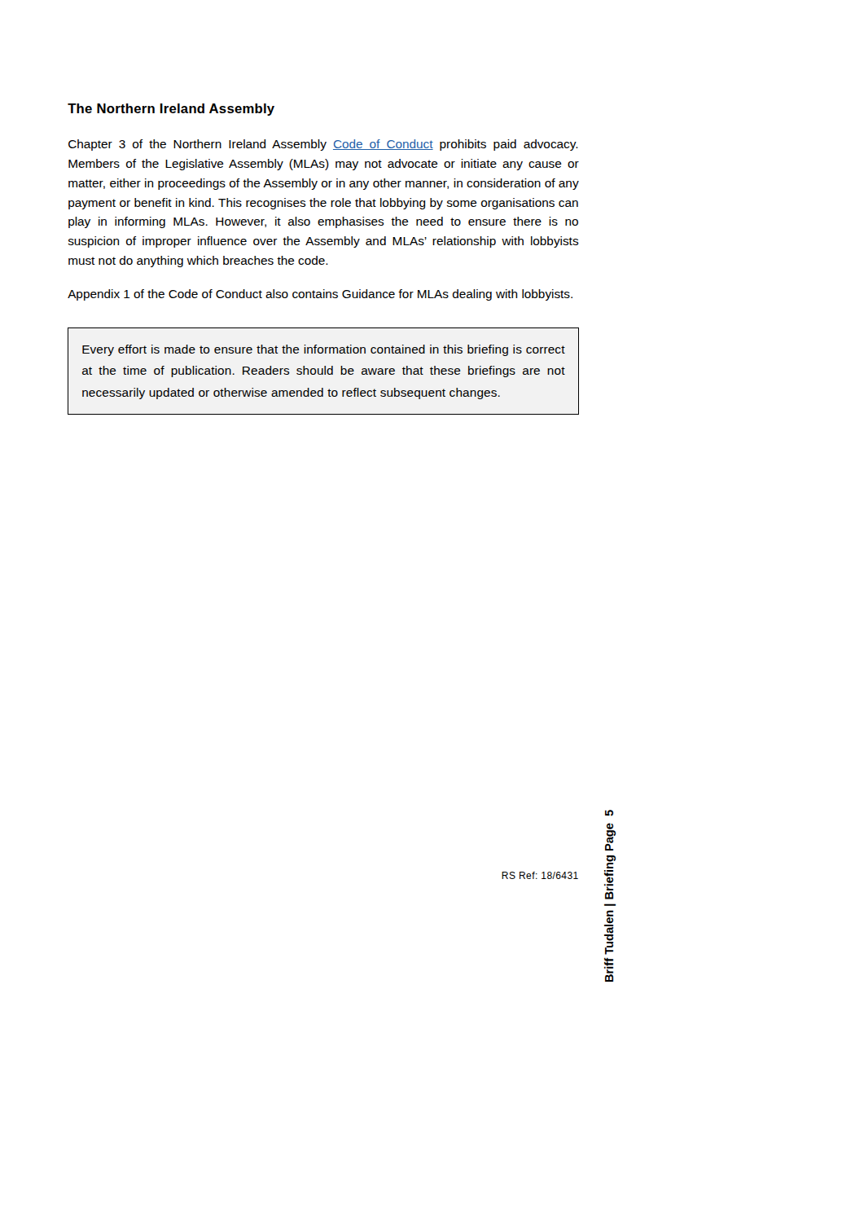The Northern Ireland Assembly
Chapter 3 of the Northern Ireland Assembly Code of Conduct prohibits paid advocacy. Members of the Legislative Assembly (MLAs) may not advocate or initiate any cause or matter, either in proceedings of the Assembly or in any other manner, in consideration of any payment or benefit in kind. This recognises the role that lobbying by some organisations can play in informing MLAs. However, it also emphasises the need to ensure there is no suspicion of improper influence over the Assembly and MLAs’ relationship with lobbyists must not do anything which breaches the code.
Appendix 1 of the Code of Conduct also contains Guidance for MLAs dealing with lobbyists.
Every effort is made to ensure that the information contained in this briefing is correct at the time of publication. Readers should be aware that these briefings are not necessarily updated or otherwise amended to reflect subsequent changes.
Briff Tudalen | Briefing Page 5
RS Ref: 18/6431